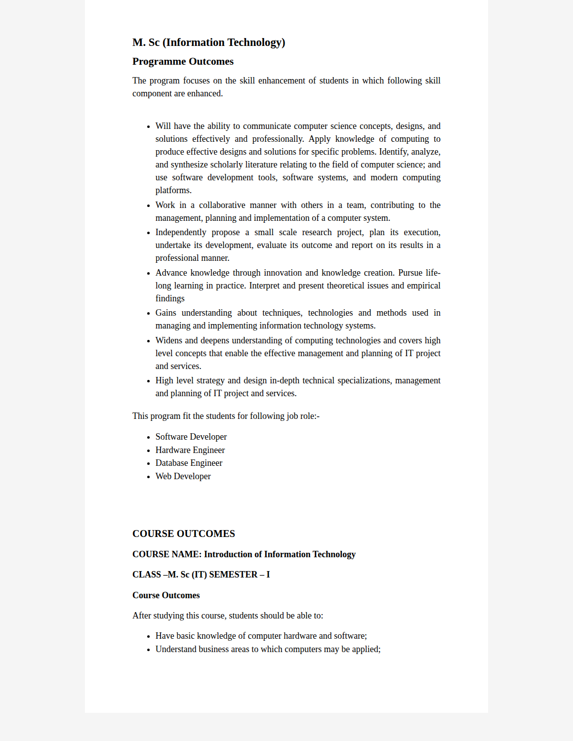M. Sc (Information Technology)
Programme Outcomes
The program focuses on the skill enhancement of students in which following skill component are enhanced.
Will have the ability to communicate computer science concepts, designs, and solutions effectively and professionally. Apply knowledge of computing to produce effective designs and solutions for specific problems. Identify, analyze, and synthesize scholarly literature relating to the field of computer science; and use software development tools, software systems, and modern computing platforms.
Work in a collaborative manner with others in a team, contributing to the management, planning and implementation of a computer system.
Independently propose a small scale research project, plan its execution, undertake its development, evaluate its outcome and report on its results in a professional manner.
Advance knowledge through innovation and knowledge creation. Pursue life-long learning in practice. Interpret and present theoretical issues and empirical findings
Gains understanding about techniques, technologies and methods used in managing and implementing information technology systems.
Widens and deepens understanding of computing technologies and covers high level concepts that enable the effective management and planning of IT project and services.
High level strategy and design in-depth technical specializations, management and planning of IT project and services.
This program fit the students for following job role:-
Software Developer
Hardware Engineer
Database Engineer
Web Developer
COURSE OUTCOMES
COURSE NAME: Introduction of Information Technology
CLASS –M. Sc (IT) SEMESTER – I
Course Outcomes
After studying this course, students should be able to:
Have basic knowledge of computer hardware and software;
Understand business areas to which computers may be applied;